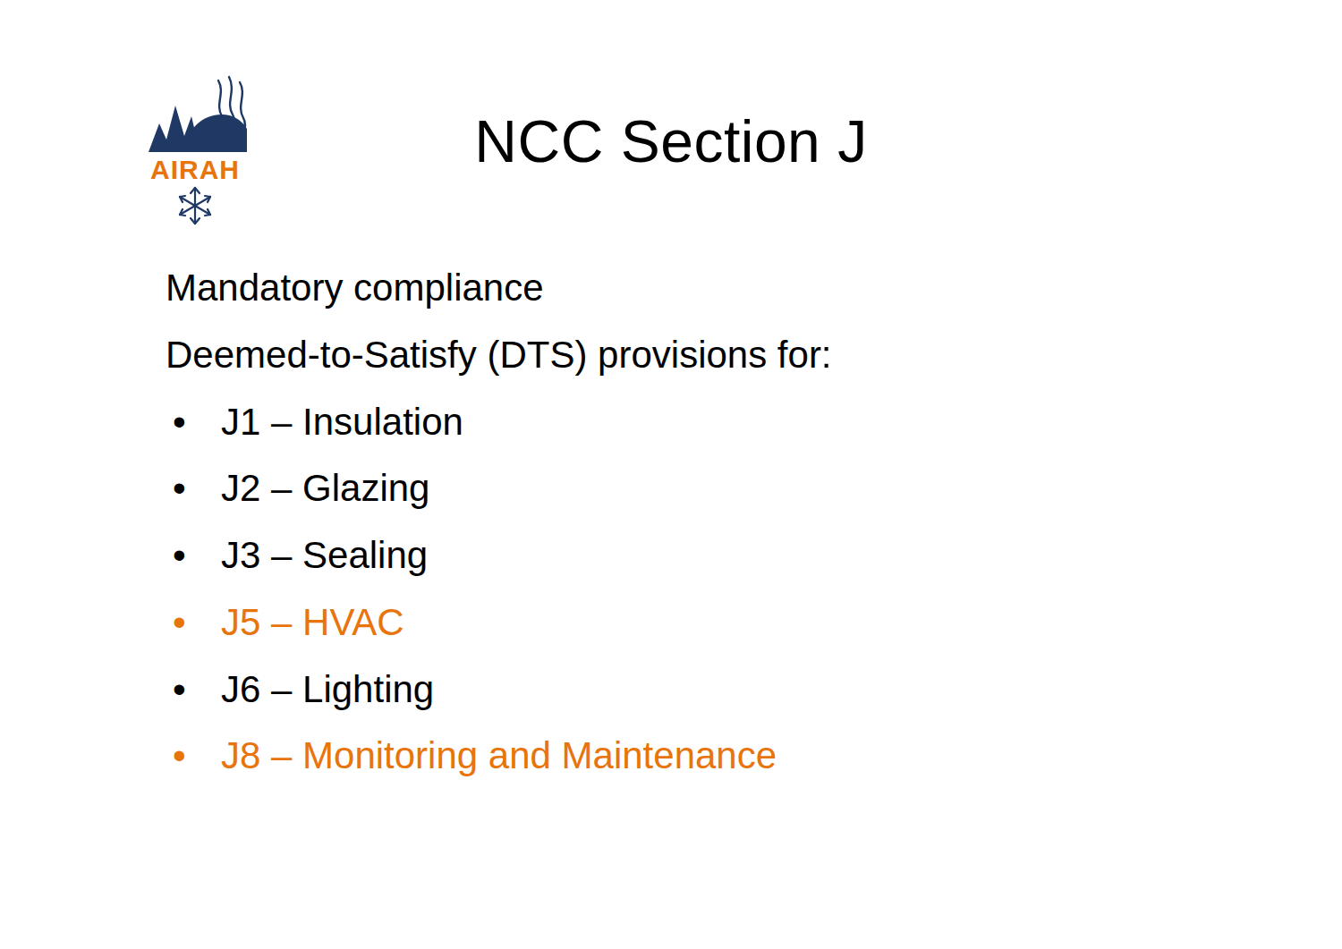AIRAH
NCC Section J
Mandatory compliance
Deemed-to-Satisfy (DTS) provisions for:
J1 – Insulation
J2 – Glazing
J3 – Sealing
J5 – HVAC
J6 – Lighting
J8 – Monitoring and Maintenance